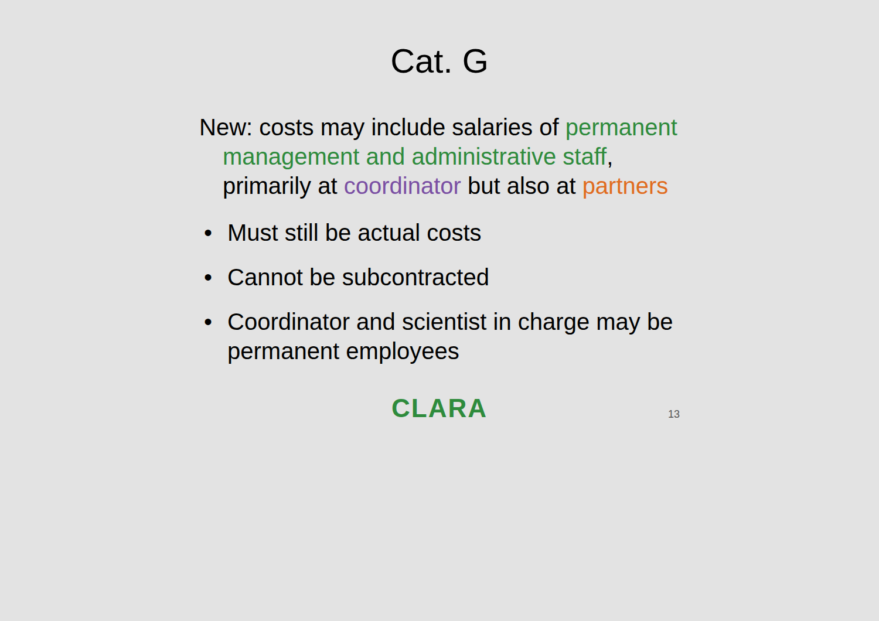Cat. G
New: costs may include salaries of permanent management and administrative staff, primarily at coordinator but also at partners
Must still be actual costs
Cannot be subcontracted
Coordinator and scientist in charge may be permanent employees
CLARA
13